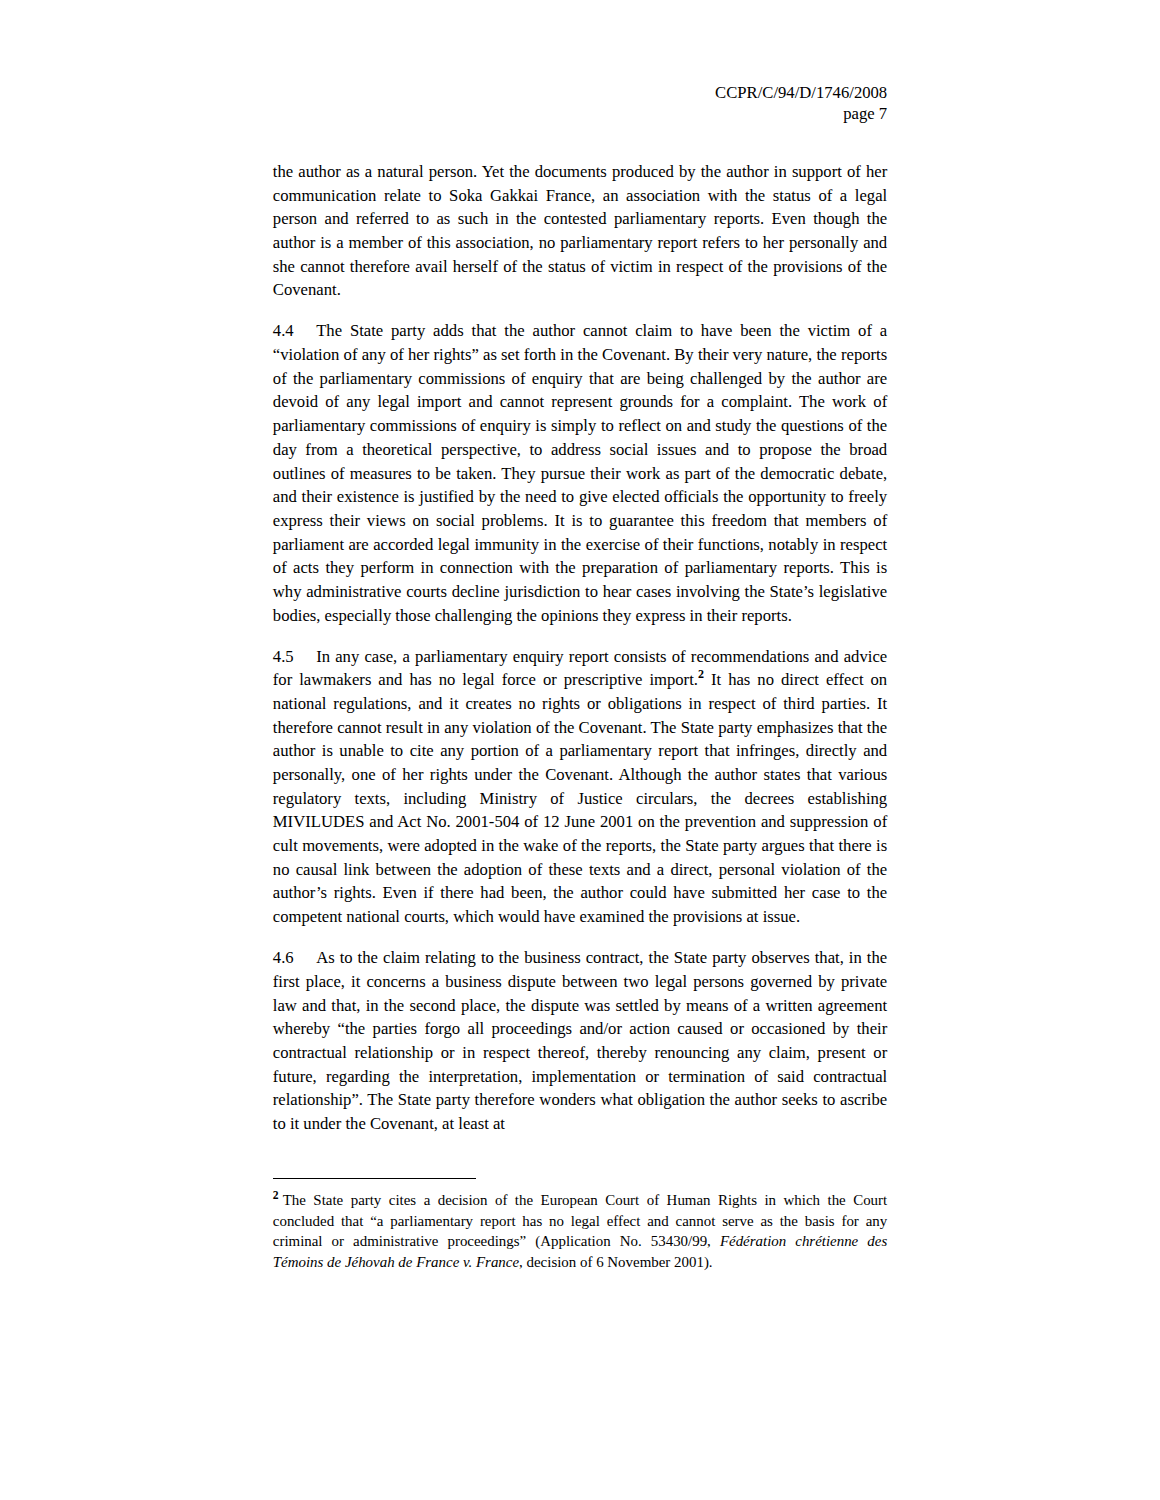CCPR/C/94/D/1746/2008 page 7
the author as a natural person. Yet the documents produced by the author in support of her communication relate to Soka Gakkai France, an association with the status of a legal person and referred to as such in the contested parliamentary reports. Even though the author is a member of this association, no parliamentary report refers to her personally and she cannot therefore avail herself of the status of victim in respect of the provisions of the Covenant.
4.4 The State party adds that the author cannot claim to have been the victim of a “violation of any of her rights” as set forth in the Covenant. By their very nature, the reports of the parliamentary commissions of enquiry that are being challenged by the author are devoid of any legal import and cannot represent grounds for a complaint. The work of parliamentary commissions of enquiry is simply to reflect on and study the questions of the day from a theoretical perspective, to address social issues and to propose the broad outlines of measures to be taken. They pursue their work as part of the democratic debate, and their existence is justified by the need to give elected officials the opportunity to freely express their views on social problems. It is to guarantee this freedom that members of parliament are accorded legal immunity in the exercise of their functions, notably in respect of acts they perform in connection with the preparation of parliamentary reports. This is why administrative courts decline jurisdiction to hear cases involving the State’s legislative bodies, especially those challenging the opinions they express in their reports.
4.5 In any case, a parliamentary enquiry report consists of recommendations and advice for lawmakers and has no legal force or prescriptive import.2 It has no direct effect on national regulations, and it creates no rights or obligations in respect of third parties. It therefore cannot result in any violation of the Covenant. The State party emphasizes that the author is unable to cite any portion of a parliamentary report that infringes, directly and personally, one of her rights under the Covenant. Although the author states that various regulatory texts, including Ministry of Justice circulars, the decrees establishing MIVILUDES and Act No. 2001-504 of 12 June 2001 on the prevention and suppression of cult movements, were adopted in the wake of the reports, the State party argues that there is no causal link between the adoption of these texts and a direct, personal violation of the author’s rights. Even if there had been, the author could have submitted her case to the competent national courts, which would have examined the provisions at issue.
4.6 As to the claim relating to the business contract, the State party observes that, in the first place, it concerns a business dispute between two legal persons governed by private law and that, in the second place, the dispute was settled by means of a written agreement whereby “the parties forgo all proceedings and/or action caused or occasioned by their contractual relationship or in respect thereof, thereby renouncing any claim, present or future, regarding the interpretation, implementation or termination of said contractual relationship”. The State party therefore wonders what obligation the author seeks to ascribe to it under the Covenant, at least at
2 The State party cites a decision of the European Court of Human Rights in which the Court concluded that “a parliamentary report has no legal effect and cannot serve as the basis for any criminal or administrative proceedings” (Application No. 53430/99, Fédération chrétienne des Témoins de Jéhovah de France v. France, decision of 6 November 2001).